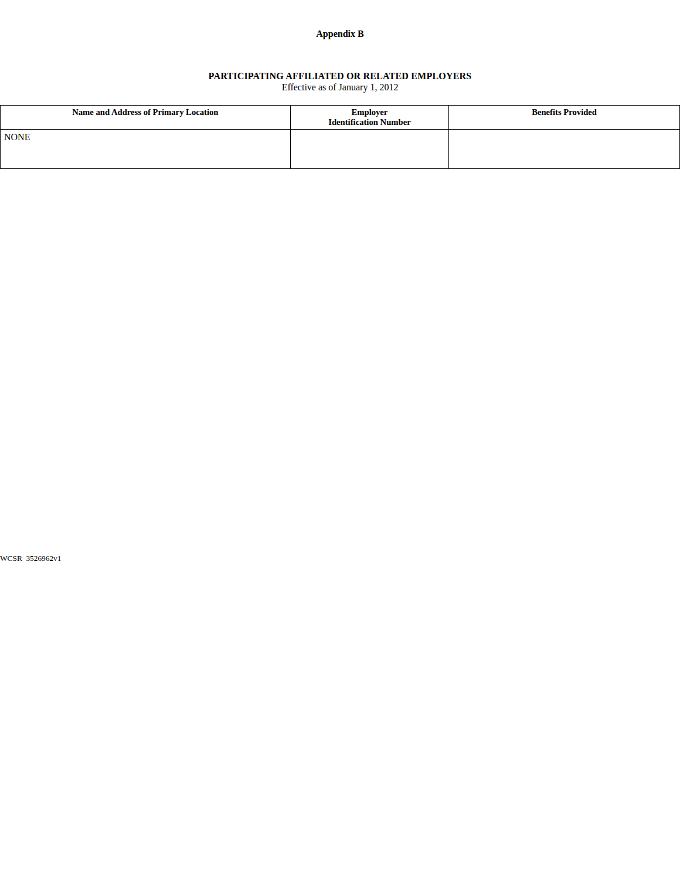Appendix B
PARTICIPATING AFFILIATED OR RELATED EMPLOYERS
Effective as of January 1, 2012
| Name and Address of Primary Location | Employer Identification Number | Benefits Provided |
| --- | --- | --- |
| NONE | | |
WCSR 3526962v1